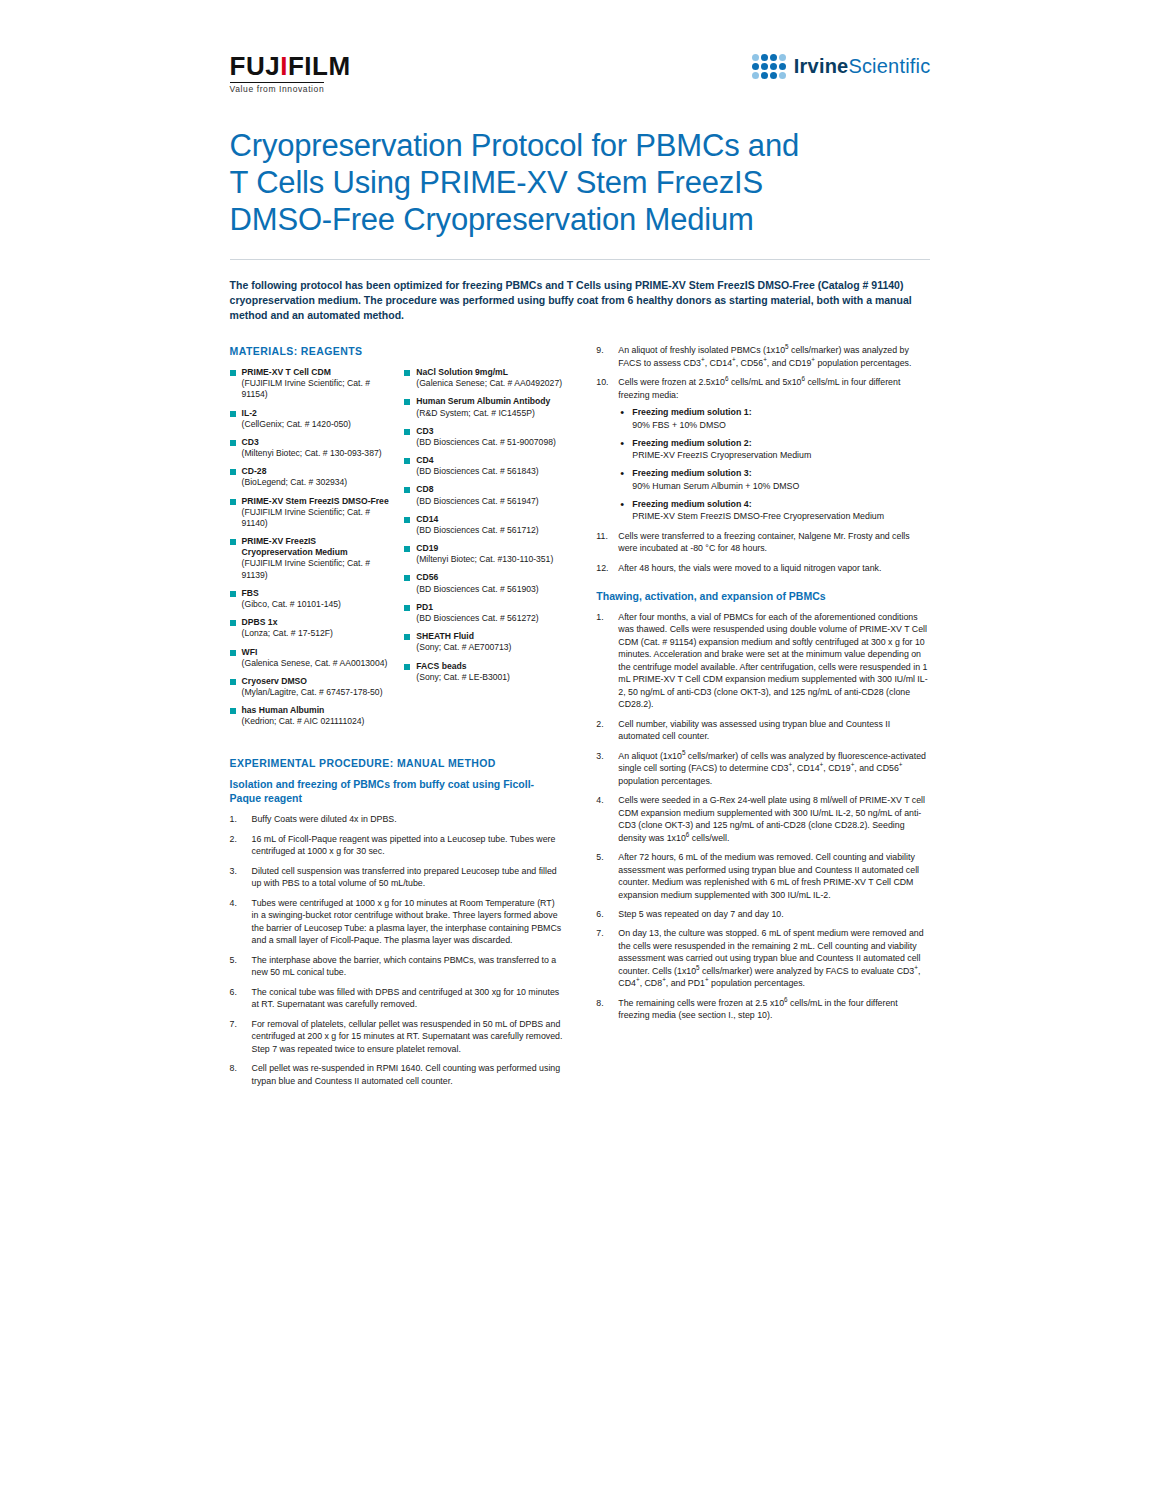FUJIFILM
Value from Innovation
IrvineScientific
Cryopreservation Protocol for PBMCs and
T Cells Using PRIME-XV Stem FreezIS
DMSO-Free Cryopreservation Medium
The following protocol has been optimized for freezing PBMCs and T Cells using PRIME-XV Stem FreezIS DMSO-Free (Catalog # 91140) cryopreservation medium. The procedure was performed using buffy coat from 6 healthy donors as starting material, both with a manual method and an automated method.
Materials: Reagents
PRIME-XV T Cell CDM(FUJIFILM Irvine Scientific; Cat. # 91154)
IL-2(CellGenix; Cat. # 1420-050)
CD3(Miltenyi Biotec; Cat. # 130-093-387)
CD-28(BioLegend; Cat. # 302934)
PRIME-XV Stem FreezIS DMSO-Free(FUJIFILM Irvine Scientific; Cat. # 91140)
PRIME-XV FreezIS
Cryopreservation Medium(FUJIFILM Irvine Scientific; Cat. # 91139)
FBS(Gibco, Cat. # 10101-145)
DPBS 1x(Lonza; Cat. # 17-512F)
WFI(Galenica Senese, Cat. # AA0013004)
Cryoserv DMSO(Mylan/Lagitre, Cat. # 67457-178-50)
has Human Albumin(Kedrion; Cat. # AIC 021111024)
NaCl Solution 9mg/mL(Galenica Senese; Cat. # AA0492027)
Human Serum Albumin Antibody(R&D System; Cat. # IC1455P)
CD3(BD Biosciences Cat. # 51-9007098)
CD4(BD Biosciences Cat. # 561843)
CD8(BD Biosciences Cat. # 561947)
CD14(BD Biosciences Cat. # 561712)
CD19(Miltenyi Biotec; Cat. #130-110-351)
CD56(BD Biosciences Cat. # 561903)
PD1(BD Biosciences Cat. # 561272)
SHEATH Fluid(Sony; Cat. # AE700713)
FACS beads(Sony; Cat. # LE-B3001)
Experimental Procedure: Manual Method
Isolation and freezing of PBMCs from buffy coat using Ficoll-Paque reagent
Buffy Coats were diluted 4x in DPBS.
16 mL of Ficoll-Paque reagent was pipetted into a Leucosep tube. Tubes were centrifuged at 1000 x g for 30 sec.
Diluted cell suspension was transferred into prepared Leucosep tube and filled up with PBS to a total volume of 50 mL/tube.
Tubes were centrifuged at 1000 x g for 10 minutes at Room Temperature (RT) in a swinging-bucket rotor centrifuge without brake. Three layers formed above the barrier of Leucosep Tube: a plasma layer, the interphase containing PBMCs and a small layer of Ficoll-Paque. The plasma layer was discarded.
The interphase above the barrier, which contains PBMCs, was transferred to a new 50 mL conical tube.
The conical tube was filled with DPBS and centrifuged at 300 xg for 10 minutes at RT. Supernatant was carefully removed.
For removal of platelets, cellular pellet was resuspended in 50 mL of DPBS and centrifuged at 200 x g for 15 minutes at RT. Supernatant was carefully removed. Step 7 was repeated twice to ensure platelet removal.
Cell pellet was re-suspended in RPMI 1640. Cell counting was performed using trypan blue and Countess II automated cell counter.
An aliquot of freshly isolated PBMCs (1x105 cells/marker) was analyzed by FACS to assess CD3+, CD14+, CD56+, and CD19+ population percentages.
Cells were frozen at 2.5x106 cells/mL and 5x106 cells/mL in four different freezing media:
Freezing medium solution 1:
90% FBS + 10% DMSO
Freezing medium solution 2:
PRIME-XV FreezIS Cryopreservation Medium
Freezing medium solution 3:
90% Human Serum Albumin + 10% DMSO
Freezing medium solution 4:
PRIME-XV Stem FreezIS DMSO-Free Cryopreservation Medium
Cells were transferred to a freezing container, Nalgene Mr. Frosty and cells were incubated at -80 °C for 48 hours.
After 48 hours, the vials were moved to a liquid nitrogen vapor tank.
Thawing, activation, and expansion of PBMCs
After four months, a vial of PBMCs for each of the aforementioned conditions was thawed. Cells were resuspended using double volume of PRIME-XV T Cell CDM (Cat. # 91154) expansion medium and softly centrifuged at 300 x g for 10 minutes. Acceleration and brake were set at the minimum value depending on the centrifuge model available. After centrifugation, cells were resuspended in 1 mL PRIME-XV T Cell CDM expansion medium supplemented with 300 IU/ml IL-2, 50 ng/mL of anti-CD3 (clone OKT-3), and 125 ng/mL of anti-CD28 (clone CD28.2).
Cell number, viability was assessed using trypan blue and Countess II automated cell counter.
An aliquot (1x105 cells/marker) of cells was analyzed by fluorescence-activated single cell sorting (FACS) to determine CD3+, CD14+, CD19+, and CD56+ population percentages.
Cells were seeded in a G-Rex 24-well plate using 8 ml/well of PRIME-XV T cell CDM expansion medium supplemented with 300 IU/mL IL-2, 50 ng/mL of anti-CD3 (clone OKT-3) and 125 ng/mL of anti-CD28 (clone CD28.2). Seeding density was 1x106 cells/well.
After 72 hours, 6 mL of the medium was removed. Cell counting and viability assessment was performed using trypan blue and Countess II automated cell counter. Medium was replenished with 6 mL of fresh PRIME-XV T Cell CDM expansion medium supplemented with 300 IU/mL IL-2.
Step 5 was repeated on day 7 and day 10.
On day 13, the culture was stopped. 6 mL of spent medium were removed and the cells were resuspended in the remaining 2 mL. Cell counting and viability assessment was carried out using trypan blue and Countess II automated cell counter. Cells (1x105 cells/marker) were analyzed by FACS to evaluate CD3+, CD4+, CD8+, and PD1+ population percentages.
The remaining cells were frozen at 2.5 x106 cells/mL in the four different freezing media (see section I., step 10).